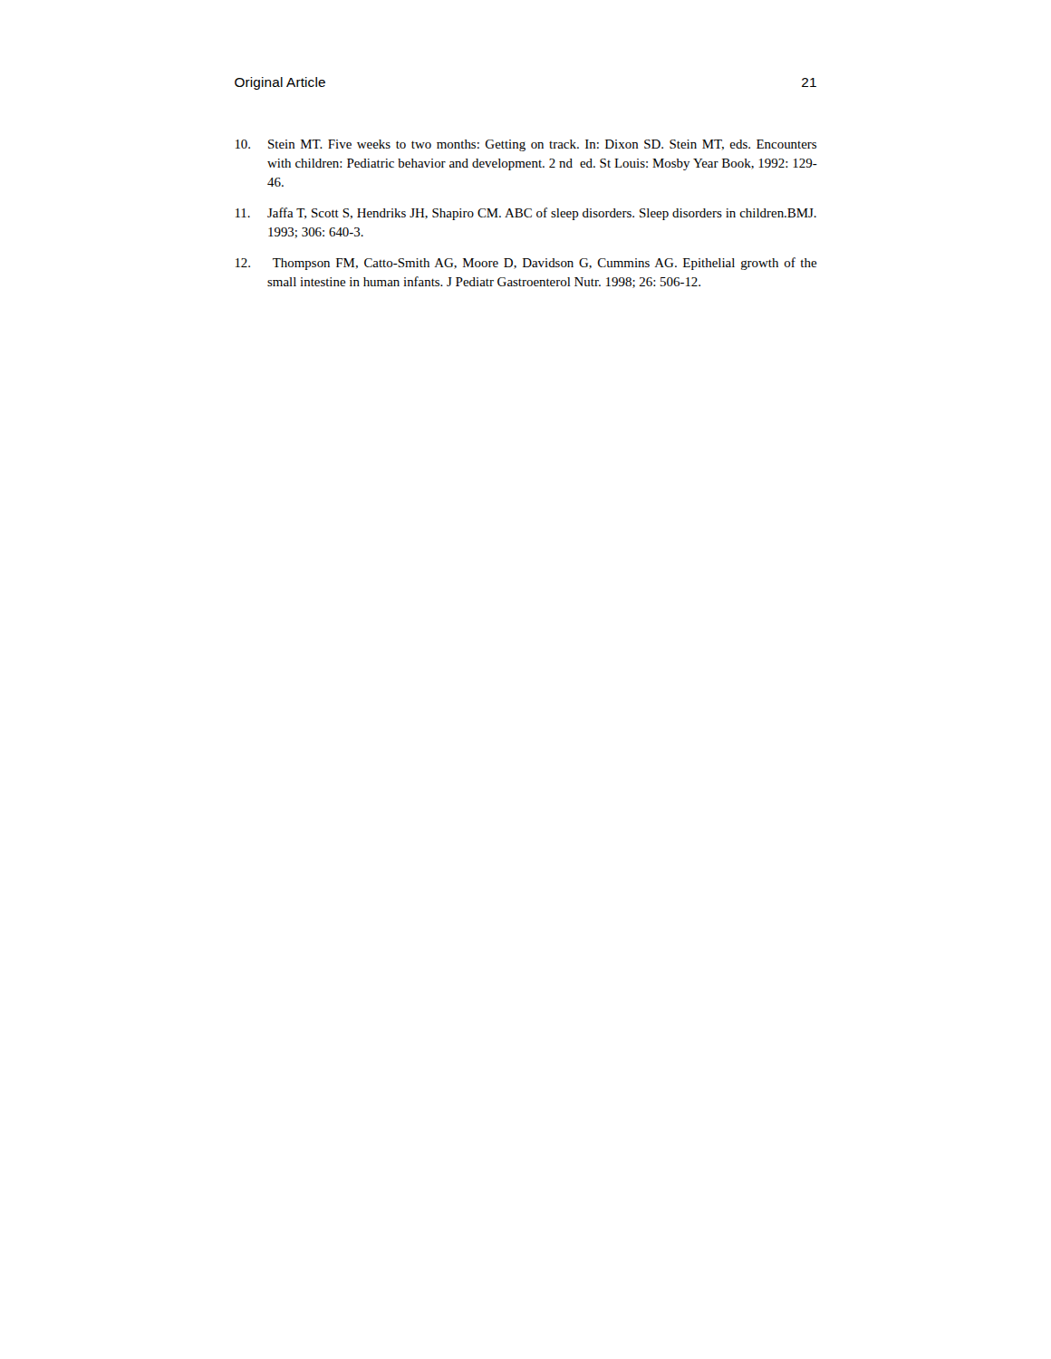Original Article 21
10. Stein MT. Five weeks to two months: Getting on track. In: Dixon SD. Stein MT, eds. Encounters with children: Pediatric behavior and development. 2 nd ed. St Louis: Mosby Year Book, 1992: 129-46.
11. Jaffa T, Scott S, Hendriks JH, Shapiro CM. ABC of sleep disorders. Sleep disorders in children.BMJ. 1993; 306: 640-3.
12. Thompson FM, Catto-Smith AG, Moore D, Davidson G, Cummins AG. Epithelial growth of the small intestine in human infants. J Pediatr Gastroenterol Nutr. 1998; 26: 506-12.